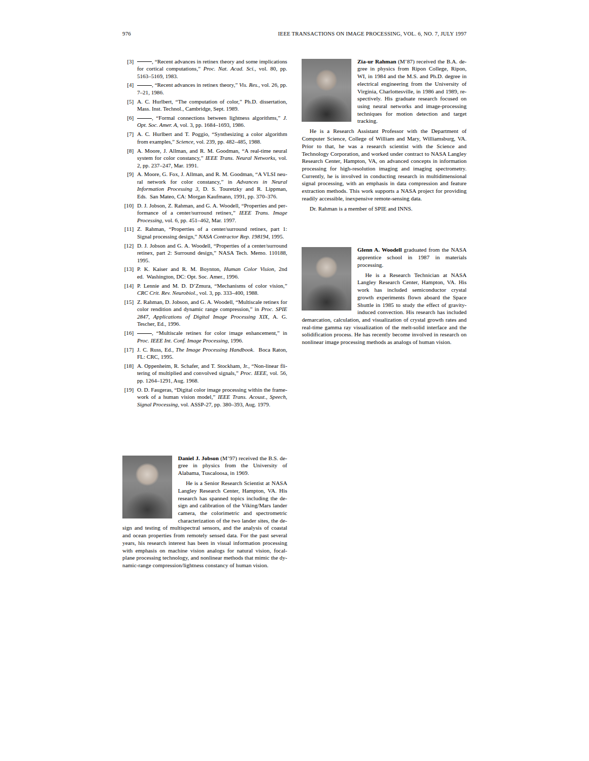976 IEEE Transactions on Image Processing, Vol. 6, No. 7, July 1997
[3] , “Recent advances in retinex theory and some implications for cortical computations,” Proc. Nat. Acad. Sci., vol. 80, pp. 5163–5169, 1983.
[4] , “Recent advances in retinex theory,” Vis. Res., vol. 26, pp. 7–21, 1986.
[5] A. C. Hurlbert, “The computation of color,” Ph.D. dissertation, Mass. Inst. Technol., Cambridge, Sept. 1989.
[6] , “Formal connections between lightness algorithms,” J. Opt. Soc. Amer. A, vol. 3, pp. 1684–1693, 1986.
[7] A. C. Hurlbert and T. Poggio, “Synthesizing a color algorithm from examples,” Science, vol. 239, pp. 482–485, 1988.
[8] A. Moore, J. Allman, and R. M. Goodman, “A real-time neural system for color constancy,” IEEE Trans. Neural Networks, vol. 2, pp. 237–247, Mar. 1991.
[9] A. Moore, G. Fox, J. Allman, and R. M. Goodman, “A VLSI neural network for color constancy,” in Advances in Neural Information Processing 3, D. S. Touretzky and R. Lippman, Eds. San Mateo, CA: Morgan Kaufmann, 1991, pp. 370–376.
[10] D. J. Jobson, Z. Rahman, and G. A. Woodell, “Properties and performance of a center/surround retinex,” IEEE Trans. Image Processing, vol. 6, pp. 451–462, Mar. 1997.
[11] Z. Rahman, “Properties of a center/surround retinex, part 1: Signal processing design,” NASA Contractor Rep. 198194, 1995.
[12] D. J. Jobson and G. A. Woodell, “Properties of a center/surround retinex, part 2: Surround design,” NASA Tech. Memo. 110188, 1995.
[13] P. K. Kaiser and R. M. Boynton, Human Color Vision, 2nd ed. Washington, DC: Opt. Soc. Amer., 1996.
[14] P. Lennie and M. D. D’Zmura, “Mechanisms of color vision,” CRC Crit. Rev. Neurobiol., vol. 3, pp. 333–400, 1988.
[15] Z. Rahman, D. Jobson, and G. A. Woodell, “Multiscale retinex for color rendition and dynamic range compression,” in Proc. SPIE 2847, Applications of Digital Image Processing XIX, A. G. Tescher, Ed., 1996.
[16] , “Multiscale retinex for color image enhancement,” in Proc. IEEE Int. Conf. Image Processing, 1996.
[17] J. C. Russ, Ed., The Image Processing Handbook. Boca Raton, FL: CRC, 1995.
[18] A. Oppenheim, R. Schafer, and T. Stockham, Jr., “Non-linear flitering of multiplied and convolved signals,” Proc. IEEE, vol. 56, pp. 1264–1291, Aug. 1968.
[19] O. D. Faugeras, “Digital color image processing within the framework of a human vision model,” IEEE Trans. Acoust., Speech, Signal Processing, vol. ASSP-27, pp. 380–393, Aug. 1979.
Daniel J. Jobson (M’97) received the B.S. degree in physics from the University of Alabama, Tuscaloosa, in 1969.
He is a Senior Research Scientist at NASA Langley Research Center, Hampton, VA. His research has spanned topics including the design and calibration of the Viking/Mars lander camera, the colorimetric and spectrometric characterization of the two lander sites, the design and testing of multispectral sensors, and the analysis of coastal and ocean properties from remotely sensed data. For the past several years, his research interest has been in visual information processing with emphasis on machine vision analogs for natural vision, focal-plane processing technology, and nonlinear methods that mimic the dynamic-range compression/lightness constancy of human vision.
Zia-ur Rahman (M’87) received the B.A. degree in physics from Ripon College, Ripon, WI, in 1984 and the M.S. and Ph.D. degree in electrical engineering from the University of Virginia, Charlottesville, in 1986 and 1989, respectively. His graduate research focused on using neural networks and image-processing techniques for motion detection and target tracking.
He is a Research Assistant Professor with the Department of Computer Science, College of William and Mary, Williamsburg, VA. Prior to that, he was a research scientist with the Science and Technology Corporation, and worked under contract to NASA Langley Research Center, Hampton, VA, on advanced concepts in information processing for high-resolution imaging and imaging spectrometry. Currently, he is involved in conducting research in multidimensional signal processing, with an emphasis in data compression and feature extraction methods. This work supports a NASA project for providing readily accessible, inexpensive remote-sensing data.
Dr. Rahman is a member of SPIE and INNS.
Glenn A. Woodell graduated from the NASA apprentice school in 1987 in materials processing.
He is a Research Technician at NASA Langley Research Center, Hampton, VA. His work has included semiconductor crystal growth experiments flown aboard the Space Shuttle in 1985 to study the effect of gravity-induced convection. His research has included demarcation, calculation, and visualization of crystal growth rates and real-time gamma ray visualization of the melt-solid interface and the solidification process. He has recently become involved in research on nonlinear image processing methods as analogs of human vision.